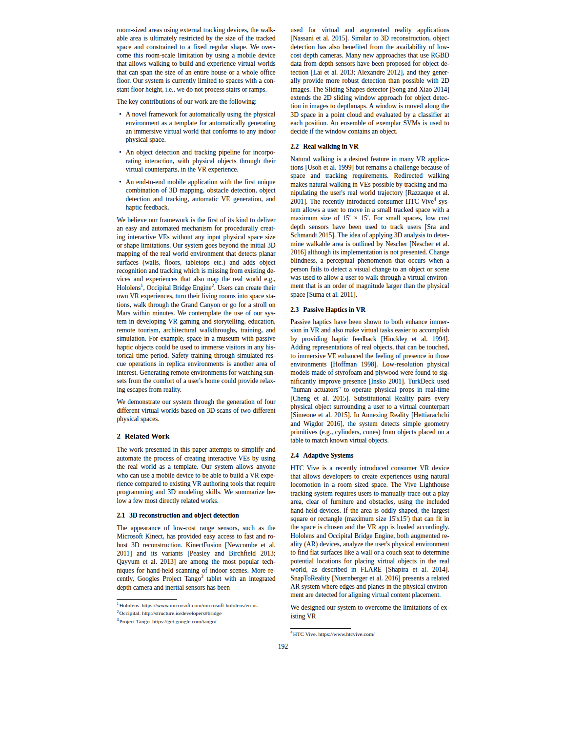room-sized areas using external tracking devices, the walkable area is ultimately restricted by the size of the tracked space and constrained to a fixed regular shape. We overcome this room-scale limitation by using a mobile device that allows walking to build and experience virtual worlds that can span the size of an entire house or a whole office floor. Our system is currently limited to spaces with a constant floor height, i.e., we do not process stairs or ramps.
The key contributions of our work are the following:
A novel framework for automatically using the physical environment as a template for automatically generating an immersive virtual world that conforms to any indoor physical space.
An object detection and tracking pipeline for incorporating interaction, with physical objects through their virtual counterparts, in the VR experience.
An end-to-end mobile application with the first unique combination of 3D mapping, obstacle detection, object detection and tracking, automatic VE generation, and haptic feedback.
We believe our framework is the first of its kind to deliver an easy and automated mechanism for procedurally creating interactive VEs without any input physical space size or shape limitations. Our system goes beyond the initial 3D mapping of the real world environment that detects planar surfaces (walls, floors, tabletops etc.) and adds object recognition and tracking which is missing from existing devices and experiences that also map the real world e.g., Hololens1, Occipital Bridge Engine2. Users can create their own VR experiences, turn their living rooms into space stations, walk through the Grand Canyon or go for a stroll on Mars within minutes. We contemplate the use of our system in developing VR gaming and storytelling, education, remote tourism, architectural walkthroughs, training, and simulation. For example, space in a museum with passive haptic objects could be used to immerse visitors in any historical time period. Safety training through simulated rescue operations in replica environments is another area of interest. Generating remote environments for watching sunsets from the comfort of a user's home could provide relaxing escapes from reality.
We demonstrate our system through the generation of four different virtual worlds based on 3D scans of two different physical spaces.
2 Related Work
The work presented in this paper attempts to simplify and automate the process of creating interactive VEs by using the real world as a template. Our system allows anyone who can use a mobile device to be able to build a VR experience compared to existing VR authoring tools that require programming and 3D modeling skills. We summarize below a few most directly related works.
2.13D reconstruction and object detection
The appearance of low-cost range sensors, such as the Microsoft Kinect, has provided easy access to fast and robust 3D reconstruction. KinectFusion [Newcombe et al. 2011] and its variants [Peasley and Birchfield 2013; Qayyum et al. 2013] are among the most popular techniques for hand-held scanning of indoor scenes. More recently, Googles Project Tango3 tablet with an integrated depth camera and inertial sensors has been
1Hololens. https://www.microsoft.com/microsoft-hololens/en-us
2Occipital. http://structure.io/developers#bridge
3Project Tango. https://get.google.com/tango/
used for virtual and augmented reality applications [Nassani et al. 2015]. Similar to 3D reconstruction, object detection has also benefited from the availability of low-cost depth cameras. Many new approaches that use RGBD data from depth sensors have been proposed for object detection [Lai et al. 2013; Alexandre 2012], and they generally provide more robust detection than possible with 2D images. The Sliding Shapes detector [Song and Xiao 2014] extends the 2D sliding window approach for object detection in images to depthmaps. A window is moved along the 3D space in a point cloud and evaluated by a classifier at each position. An ensemble of exemplar SVMs is used to decide if the window contains an object.
2.2 Real walking in VR
Natural walking is a desired feature in many VR applications [Usoh et al. 1999] but remains a challenge because of space and tracking requirements. Redirected walking makes natural walking in VEs possible by tracking and manipulating the user's real world trajectory [Razzaque et al. 2001]. The recently introduced consumer HTC Vive4 system allows a user to move in a small tracked space with a maximum size of 15′ × 15′. For small spaces, low cost depth sensors have been used to track users [Sra and Schmandt 2015]. The idea of applying 3D analysis to determine walkable area is outlined by Nescher [Nescher et al. 2016] although its implementation is not presented. Change blindness, a perceptual phenomenon that occurs when a person fails to detect a visual change to an object or scene was used to allow a user to walk through a virtual environment that is an order of magnitude larger than the physical space [Suma et al. 2011].
2.3 Passive Haptics in VR
Passive haptics have been shown to both enhance immersion in VR and also make virtual tasks easier to accomplish by providing haptic feedback [Hinckley et al. 1994]. Adding representations of real objects, that can be touched, to immersive VE enhanced the feeling of presence in those environments [Hoffman 1998]. Low-resolution physical models made of styrofoam and plywood were found to significantly improve presence [Insko 2001]. TurkDeck used "human actuators" to operate physical props in real-time [Cheng et al. 2015]. Substitutional Reality pairs every physical object surrounding a user to a virtual counterpart [Simeone et al. 2015]. In Annexing Reality [Hettiarachchi and Wigdor 2016], the system detects simple geometry primitives (e.g., cylinders, cones) from objects placed on a table to match known virtual objects.
2.4 Adaptive Systems
HTC Vive is a recently introduced consumer VR device that allows developers to create experiences using natural locomotion in a room sized space. The Vive Lighthouse tracking system requires users to manually trace out a play area, clear of furniture and obstacles, using the included hand-held devices. If the area is oddly shaped, the largest square or rectangle (maximum size 15'x15') that can fit in the space is chosen and the VR app is loaded accordingly. Hololens and Occipital Bridge Engine, both augmented reality (AR) devices, analyze the user's physical environment to find flat surfaces like a wall or a couch seat to determine potential locations for placing virtual objects in the real world, as described in FLARE [Shapira et al. 2014]. SnapToReality [Nuernberger et al. 2016] presents a related AR system where edges and planes in the physical environment are detected for aligning virtual content placement.
We designed our system to overcome the limitations of existing VR
4HTC Vive. https://www.htcvive.com/
192